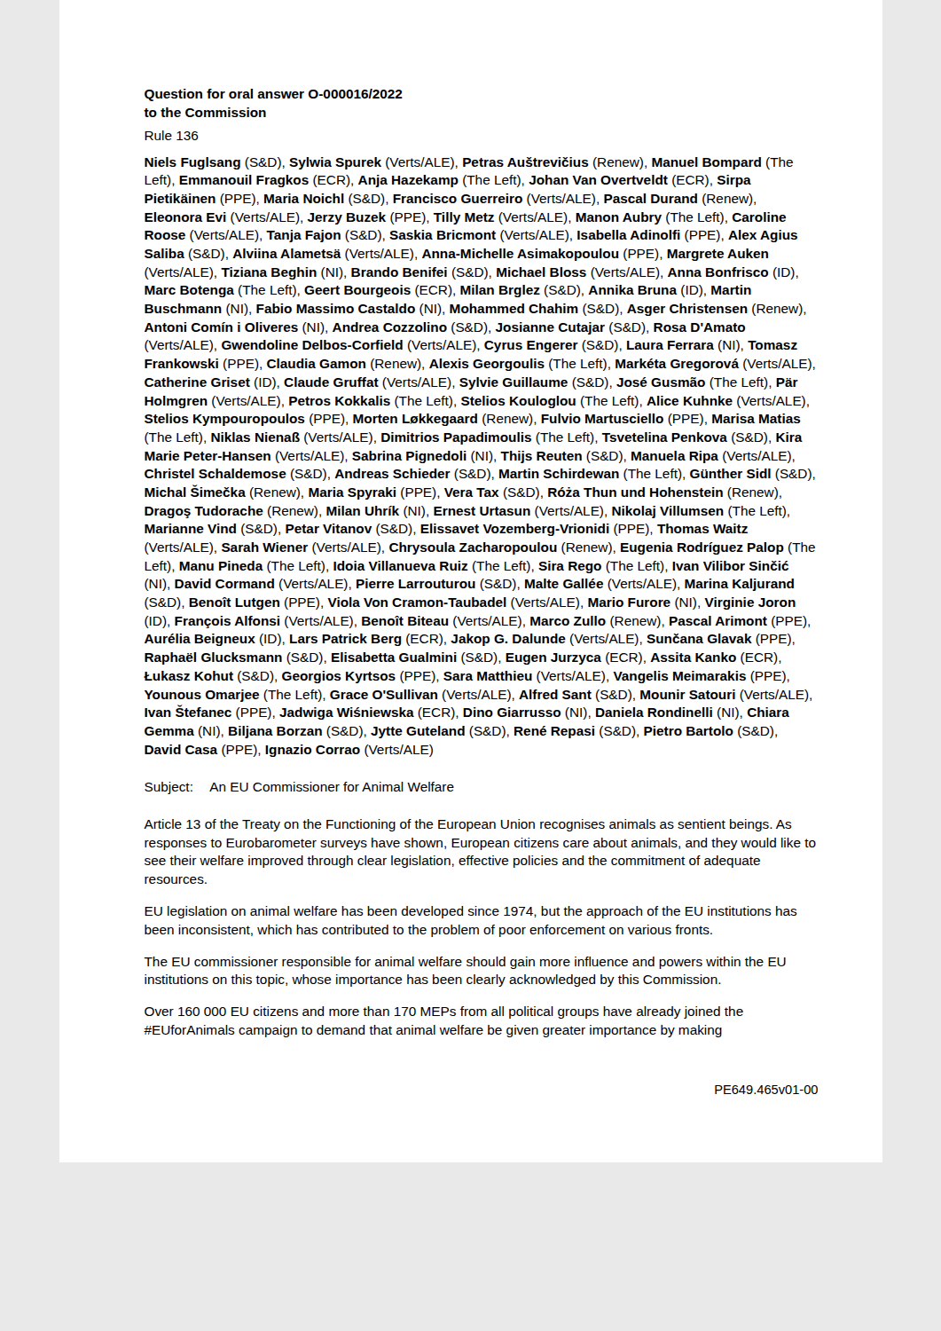Question for oral answer O-000016/2022
to the Commission
Rule 136
Niels Fuglsang (S&D), Sylwia Spurek (Verts/ALE), Petras Auštrevičius (Renew), Manuel Bompard (The Left), Emmanouil Fragkos (ECR), Anja Hazekamp (The Left), Johan Van Overtveldt (ECR), Sirpa Pietikäinen (PPE), Maria Noichl (S&D), Francisco Guerreiro (Verts/ALE), Pascal Durand (Renew), Eleonora Evi (Verts/ALE), Jerzy Buzek (PPE), Tilly Metz (Verts/ALE), Manon Aubry (The Left), Caroline Roose (Verts/ALE), Tanja Fajon (S&D), Saskia Bricmont (Verts/ALE), Isabella Adinolfi (PPE), Alex Agius Saliba (S&D), Alviina Alametsä (Verts/ALE), Anna-Michelle Asimakopoulou (PPE), Margrete Auken (Verts/ALE), Tiziana Beghin (NI), Brando Benifei (S&D), Michael Bloss (Verts/ALE), Anna Bonfrisco (ID), Marc Botenga (The Left), Geert Bourgeois (ECR), Milan Brglez (S&D), Annika Bruna (ID), Martin Buschmann (NI), Fabio Massimo Castaldo (NI), Mohammed Chahim (S&D), Asger Christensen (Renew), Antoni Comín i Oliveres (NI), Andrea Cozzolino (S&D), Josianne Cutajar (S&D), Rosa D'Amato (Verts/ALE), Gwendoline Delbos-Corfield (Verts/ALE), Cyrus Engerer (S&D), Laura Ferrara (NI), Tomasz Frankowski (PPE), Claudia Gamon (Renew), Alexis Georgoulis (The Left), Markéta Gregorová (Verts/ALE), Catherine Griset (ID), Claude Gruffat (Verts/ALE), Sylvie Guillaume (S&D), José Gusmão (The Left), Pär Holmgren (Verts/ALE), Petros Kokkalis (The Left), Stelios Kouloglou (The Left), Alice Kuhnke (Verts/ALE), Stelios Kympouropoulos (PPE), Morten Løkkegaard (Renew), Fulvio Martusciello (PPE), Marisa Matias (The Left), Niklas Nienaß (Verts/ALE), Dimitrios Papadimoulis (The Left), Tsvetelina Penkova (S&D), Kira Marie Peter-Hansen (Verts/ALE), Sabrina Pignedoli (NI), Thijs Reuten (S&D), Manuela Ripa (Verts/ALE), Christel Schaldemose (S&D), Andreas Schieder (S&D), Martin Schirdewan (The Left), Günther Sidl (S&D), Michal Šimečka (Renew), Maria Spyraki (PPE), Vera Tax (S&D), Róża Thun und Hohenstein (Renew), Dragoş Tudorache (Renew), Milan Uhrík (NI), Ernest Urtasun (Verts/ALE), Nikolaj Villumsen (The Left), Marianne Vind (S&D), Petar Vitanov (S&D), Elissavet Vozemberg-Vrionidi (PPE), Thomas Waitz (Verts/ALE), Sarah Wiener (Verts/ALE), Chrysoula Zacharopoulou (Renew), Eugenia Rodríguez Palop (The Left), Manu Pineda (The Left), Idoia Villanueva Ruiz (The Left), Sira Rego (The Left), Ivan Vilibor Sinčić (NI), David Cormand (Verts/ALE), Pierre Larrouturou (S&D), Malte Gallée (Verts/ALE), Marina Kaljurand (S&D), Benoît Lutgen (PPE), Viola Von Cramon-Taubadel (Verts/ALE), Mario Furore (NI), Virginie Joron (ID), François Alfonsi (Verts/ALE), Benoît Biteau (Verts/ALE), Marco Zullo (Renew), Pascal Arimont (PPE), Aurélia Beigneux (ID), Lars Patrick Berg (ECR), Jakop G. Dalunde (Verts/ALE), Sunčana Glavak (PPE), Raphaël Glucksmann (S&D), Elisabetta Gualmini (S&D), Eugen Jurzyca (ECR), Assita Kanko (ECR), Łukasz Kohut (S&D), Georgios Kyrtsos (PPE), Sara Matthieu (Verts/ALE), Vangelis Meimarakis (PPE), Younous Omarjee (The Left), Grace O'Sullivan (Verts/ALE), Alfred Sant (S&D), Mounir Satouri (Verts/ALE), Ivan Štefanec (PPE), Jadwiga Wiśniewska (ECR), Dino Giarrusso (NI), Daniela Rondinelli (NI), Chiara Gemma (NI), Biljana Borzan (S&D), Jytte Guteland (S&D), René Repasi (S&D), Pietro Bartolo (S&D), David Casa (PPE), Ignazio Corrao (Verts/ALE)
Subject:
An EU Commissioner for Animal Welfare
Article 13 of the Treaty on the Functioning of the European Union recognises animals as sentient beings. As responses to Eurobarometer surveys have shown, European citizens care about animals, and they would like to see their welfare improved through clear legislation, effective policies and the commitment of adequate resources.
EU legislation on animal welfare has been developed since 1974, but the approach of the EU institutions has been inconsistent, which has contributed to the problem of poor enforcement on various fronts.
The EU commissioner responsible for animal welfare should gain more influence and powers within the EU institutions on this topic, whose importance has been clearly acknowledged by this Commission.
Over 160 000 EU citizens and more than 170 MEPs from all political groups have already joined the #EUforAnimals campaign to demand that animal welfare be given greater importance by making
PE649.465v01-00